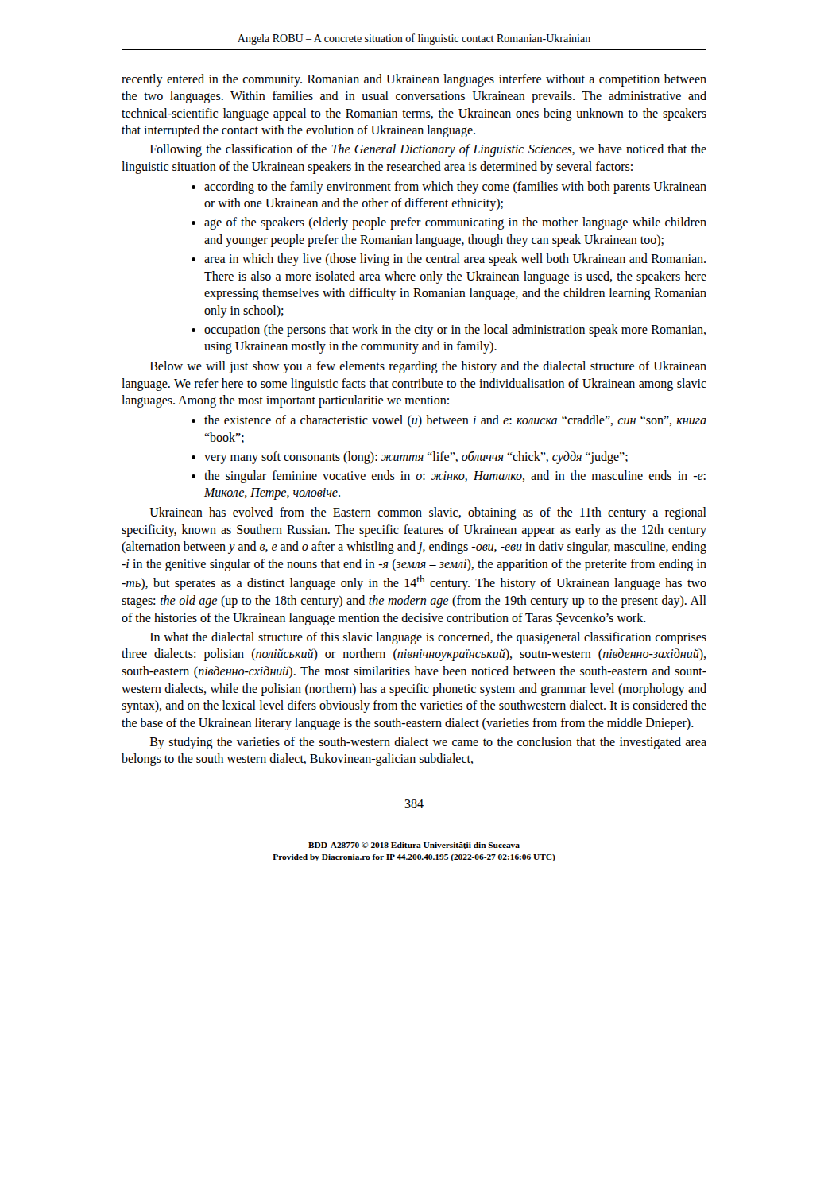Angela ROBU – A concrete situation of linguistic contact Romanian-Ukrainian
recently entered in the community. Romanian and Ukrainean languages interfere without a competition between the two languages. Within families and in usual conversations Ukrainean prevails. The administrative and technical-scientific language appeal to the Romanian terms, the Ukrainean ones being unknown to the speakers that interrupted the contact with the evolution of Ukrainean language.
Following the classification of the The General Dictionary of Linguistic Sciences, we have noticed that the linguistic situation of the Ukrainean speakers in the researched area is determined by several factors:
according to the family environment from which they come (families with both parents Ukrainean or with one Ukrainean and the other of different ethnicity);
age of the speakers (elderly people prefer communicating in the mother language while children and younger people prefer the Romanian language, though they can speak Ukrainean too);
area in which they live (those living in the central area speak well both Ukrainean and Romanian. There is also a more isolated area where only the Ukrainean language is used, the speakers here expressing themselves with difficulty in Romanian language, and the children learning Romanian only in school);
occupation (the persons that work in the city or in the local administration speak more Romanian, using Ukrainean mostly in the community and in family).
Below we will just show you a few elements regarding the history and the dialectal structure of Ukrainean language. We refer here to some linguistic facts that contribute to the individualisation of Ukrainean among slavic languages. Among the most important particularitie we mention:
the existence of a characteristic vowel (и) between i and e: колиска “craddle”, син “son”, книга “book”;
very many soft consonants (long): життя “life”, обличчя “chick”, суддя “judge”;
the singular feminine vocative ends in o: жінко, Наталко, and in the masculine ends in -e: Миколе, Петре, чоловіче.
Ukrainean has evolved from the Eastern common slavic, obtaining as of the 11th century a regional specificity, known as Southern Russian. The specific features of Ukrainean appear as early as the 12th century (alternation between y and в, e and o after a whistling and j, endings -ови, -еви in dativ singular, masculine, ending -i in the genitive singular of the nouns that end in -я (земля – землі), the apparition of the preterite from ending in -ть), but sperates as a distinct language only in the 14th century. The history of Ukrainean language has two stages: the old age (up to the 18th century) and the modern age (from the 19th century up to the present day). All of the histories of the Ukrainean language mention the decisive contribution of Taras Şevcenko’s work.
In what the dialectal structure of this slavic language is concerned, the quasigeneral classification comprises three dialects: polisian (полійський) or northern (північноукраїнський), soutn-western (південно-західний), south-eastern (південно-східний). The most similarities have been noticed between the south-eastern and sount-western dialects, while the polisian (northern) has a specific phonetic system and grammar level (morphology and syntax), and on the lexical level difers obviously from the varieties of the southwestern dialect. It is considered the the base of the Ukrainean literary language is the south-eastern dialect (varieties from from the middle Dnieper).
By studying the varieties of the south-western dialect we came to the conclusion that the investigated area belongs to the south western dialect, Bukovinean-galician subdialect,
384
BDD-A28770 © 2018 Editura Universităţii din Suceava
Provided by Diacronia.ro for IP 44.200.40.195 (2022-06-27 02:16:06 UTC)